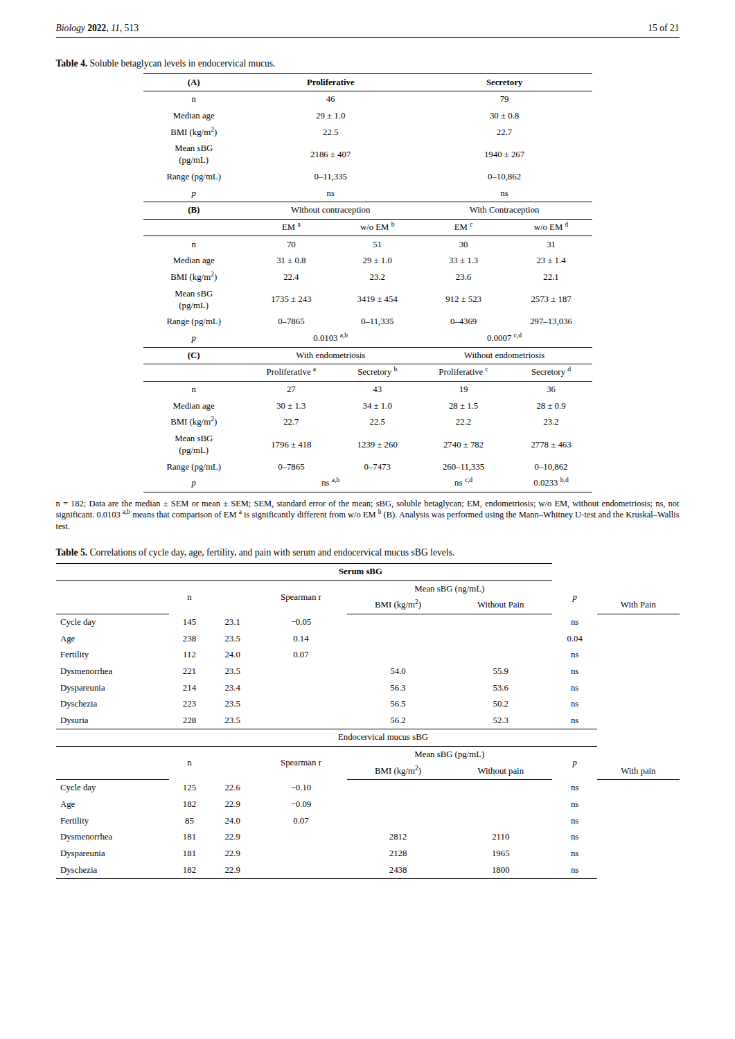Biology 2022, 11, 513
15 of 21
Table 4. Soluble betaglycan levels in endocervical mucus.
| (A) | Proliferative | Secretory |
| n | 46 | 79 |
| Median age | 29 ± 1.0 | 30 ± 0.8 |
| BMI (kg/m 2 ) | 22.5 | 22.7 |
| Mean sBG (pg/mL) | 2186 ± 407 | 1940 ± 267 |
| Range (pg/mL) | 0–11,335 | 0–10,862 |
| p | ns | ns |
| (B) | Without contraception | With Contraception |
| | EM a | w/o EM b | EM c | w/o EM d |
| n | 70 | 51 | 30 | 31 |
| Median age | 31 ± 0.8 | 29 ± 1.0 | 33 ± 1.3 | 23 ± 1.4 |
| BMI (kg/m 2 ) | 22.4 | 23.2 | 23.6 | 22.1 |
| Mean sBG (pg/mL) | 1735 ± 243 | 3419 ± 454 | 912 ± 523 | 2573 ± 187 |
| Range (pg/mL) | 0–7865 | 0–11,335 | 0–4369 | 297–13,036 |
| p | 0.0103 a,b | 0.0007 c,d |
| (C) | With endometriosis | Without endometriosis |
| | Proliferative a | Secretory b | Proliferative c | Secretory d |
| n | 27 | 43 | 19 | 36 |
| Median age | 30 ± 1.3 | 34 ± 1.0 | 28 ± 1.5 | 28 ± 0.9 |
| BMI (kg/m 2 ) | 22.7 | 22.5 | 22.2 | 23.2 |
| Mean sBG (pg/mL) | 1796 ± 418 | 1239 ± 260 | 2740 ± 782 | 2778 ± 463 |
| Range (pg/mL) | 0–7865 | 0–7473 | 260–11,335 | 0–10,862 |
| p | ns a,b | ns c,d | 0.0233 b,d |
n = 182; Data are the median ± SEM or mean ± SEM; SEM, standard error of the mean; sBG, soluble betaglycan; EM, endometriosis; w/o EM, without endometriosis; ns, not significant. 0.0103 a,b means that comparison of EM a is significantly different from w/o EM b (B). Analysis was performed using the Mann–Whitney U-test and the Kruskal–Wallis test.
Table 5. Correlations of cycle day, age, fertility, and pain with serum and endocervical mucus sBG levels.
| | Serum sBG |
| | n | | Spearman r | Mean sBG (ng/mL) | p |
| | BMI (kg/m 2 ) | Without Pain | With Pain |
| Cycle day | 145 | 23.1 | −0.05 | | | ns |
| Age | 238 | 23.5 | 0.14 | | | 0.04 |
| Fertility | 112 | 24.0 | 0.07 | | | ns |
| Dysmenorrhea | 221 | 23.5 | | 54.0 | 55.9 | ns |
| Dyspareunia | 214 | 23.4 | | 56.3 | 53.6 | ns |
| Dyschezia | 223 | 23.5 | | 56.5 | 50.2 | ns |
| Dysuria | 228 | 23.5 | | 56.2 | 52.3 | ns |
| | Endocervical mucus sBG |
| | n | | Spearman r | Mean sBG (pg/mL) | p |
| | BMI (kg/m 2 ) | Without pain | With pain |
| Cycle day | 125 | 22.6 | −0.10 | | | ns |
| Age | 182 | 22.9 | −0.09 | | | ns |
| Fertility | 85 | 24.0 | 0.07 | | | ns |
| Dysmenorrhea | 181 | 22.9 | | 2812 | 2110 | ns |
| Dyspareunia | 181 | 22.9 | | 2128 | 1965 | ns |
| Dyschezia | 182 | 22.9 | | 2438 | 1800 | ns |